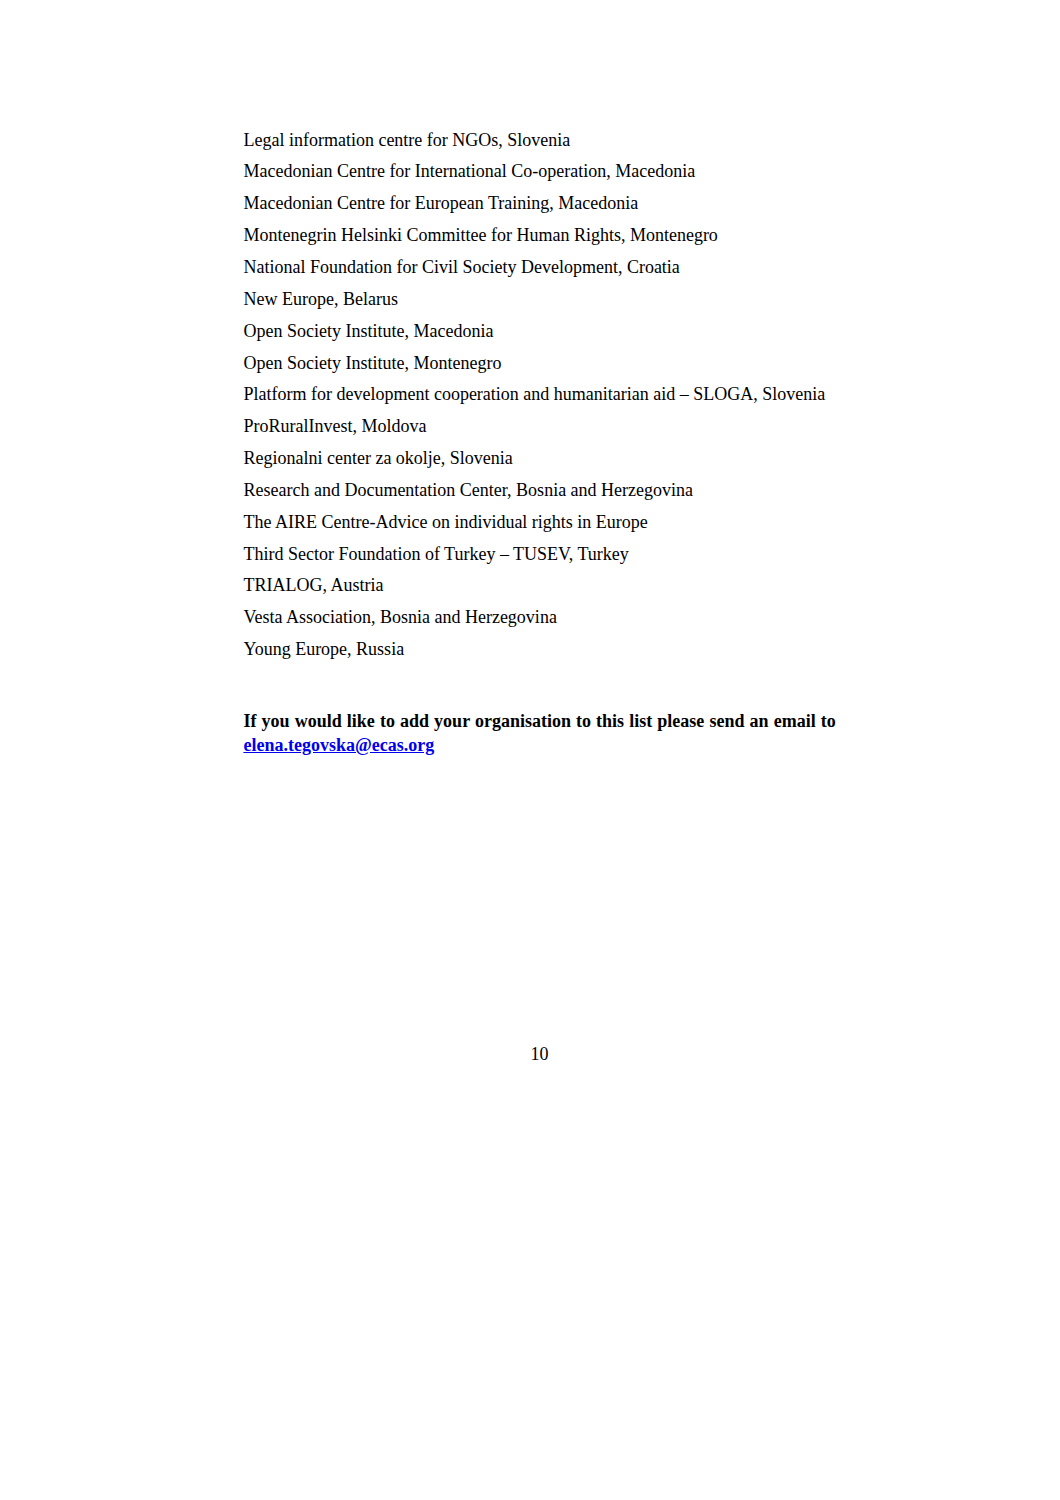Legal information centre for NGOs, Slovenia
Macedonian Centre for International Co-operation, Macedonia
Macedonian Centre for European Training, Macedonia
Montenegrin Helsinki Committee for Human Rights, Montenegro
National Foundation for Civil Society Development, Croatia
New Europe, Belarus
Open Society Institute, Macedonia
Open Society Institute, Montenegro
Platform for development cooperation and humanitarian aid – SLOGA, Slovenia
ProRuralInvest, Moldova
Regionalni center za okolje, Slovenia
Research and Documentation Center, Bosnia and Herzegovina
The AIRE Centre-Advice on individual rights in Europe
Third Sector Foundation of Turkey – TUSEV, Turkey
TRIALOG, Austria
Vesta Association, Bosnia and Herzegovina
Young Europe, Russia
If you would like to add your organisation to this list please send an email to elena.tegovska@ecas.org
10